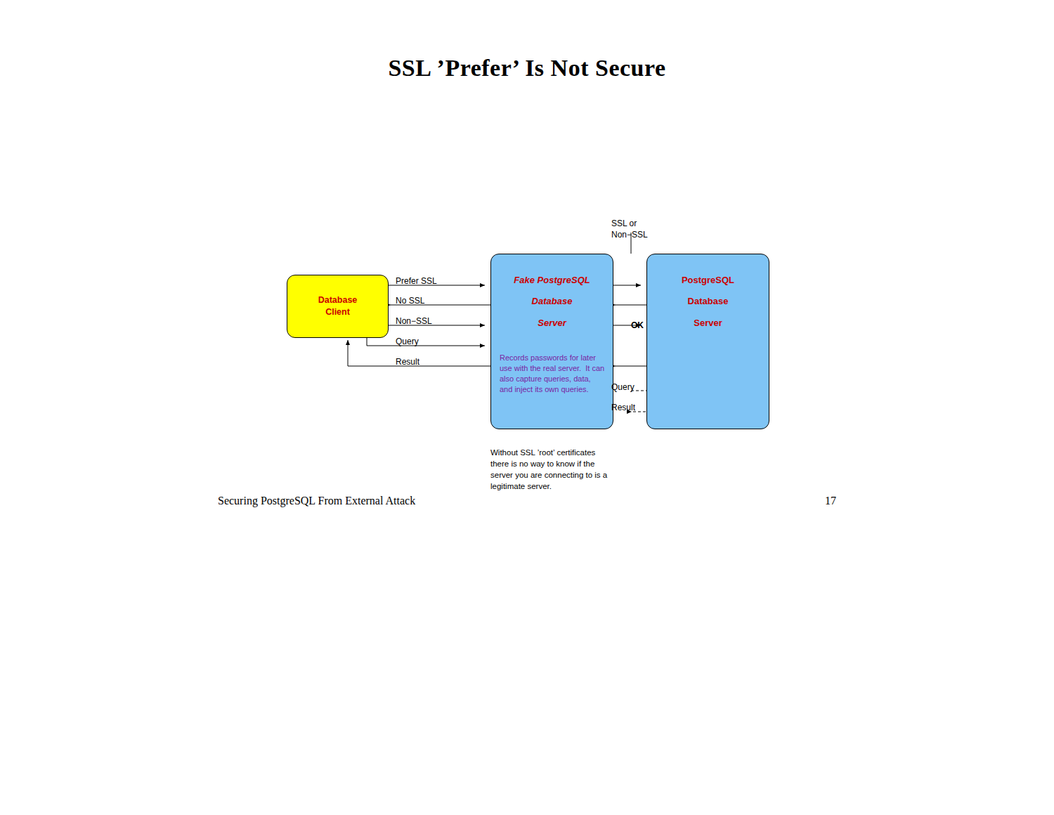SSL ’Prefer’ Is Not Secure
Database
Client
Fake PostgreSQL Database Server
Records passwords for later use with the real server. It can also capture queries, data, and inject its own queries.
PostgreSQL Database Server
OK
Prefer SSL
No SSL
Non−SSL
Query
Result
SSL or
Non−SSL
Query
Result
Without SSL ’root’ certificates there is no way to know if the server you are connecting to is a legitimate server.
Securing PostgreSQL From External Attack 17